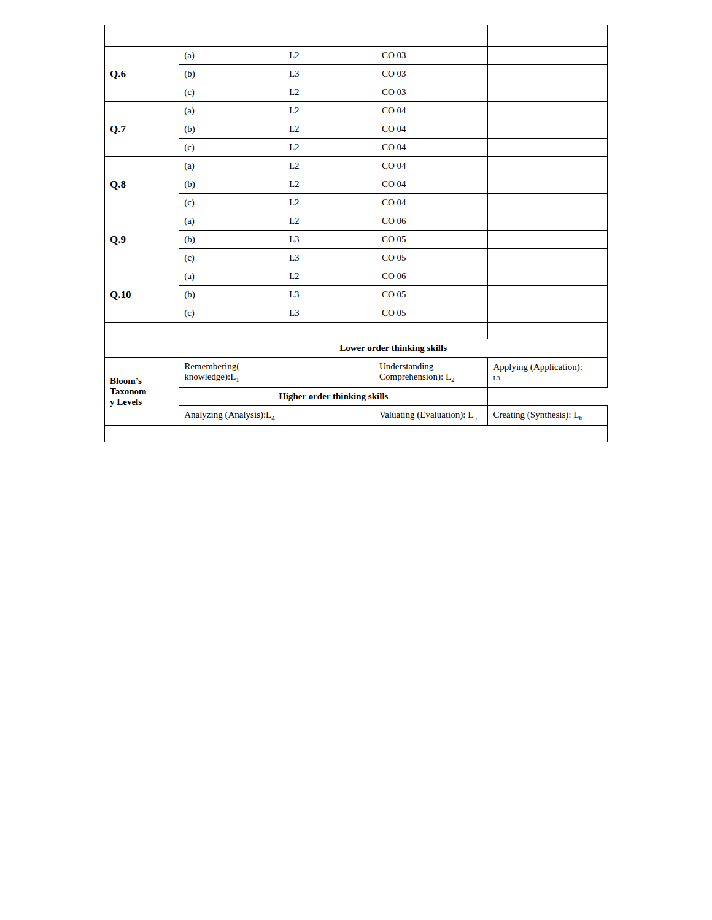| Q.6 | (a) | L2 | CO 03 | |
| (b) | L3 | CO 03 | |
| (c) | L2 | CO 03 | |
| Q.7 | (a) | L2 | CO 04 | |
| (b) | L2 | CO 04 | |
| (c) | L2 | CO 04 | |
| Q.8 | (a) | L2 | CO 04 | |
| (b) | L2 | CO 04 | |
| (c) | L2 | CO 04 | |
| Q.9 | (a) | L2 | CO 06 | |
| (b) | L3 | CO 05 | |
| (c) | L3 | CO 05 | |
| Q.10 | (a) | L2 | CO 06 | |
| (b) | L3 | CO 05 | |
| (c) | L3 | CO 05 | |
| | Lower order thinking skills |
| Bloom’s Taxonom y Levels | Remembering( knowledge):L 1 | Understanding Comprehension): L 2 | Applying (Application): L3 |
| Higher order thinking skills |
| Analyzing (Analysis):L 4 | Valuating (Evaluation): L 5 | Creating (Synthesis): L 6 |